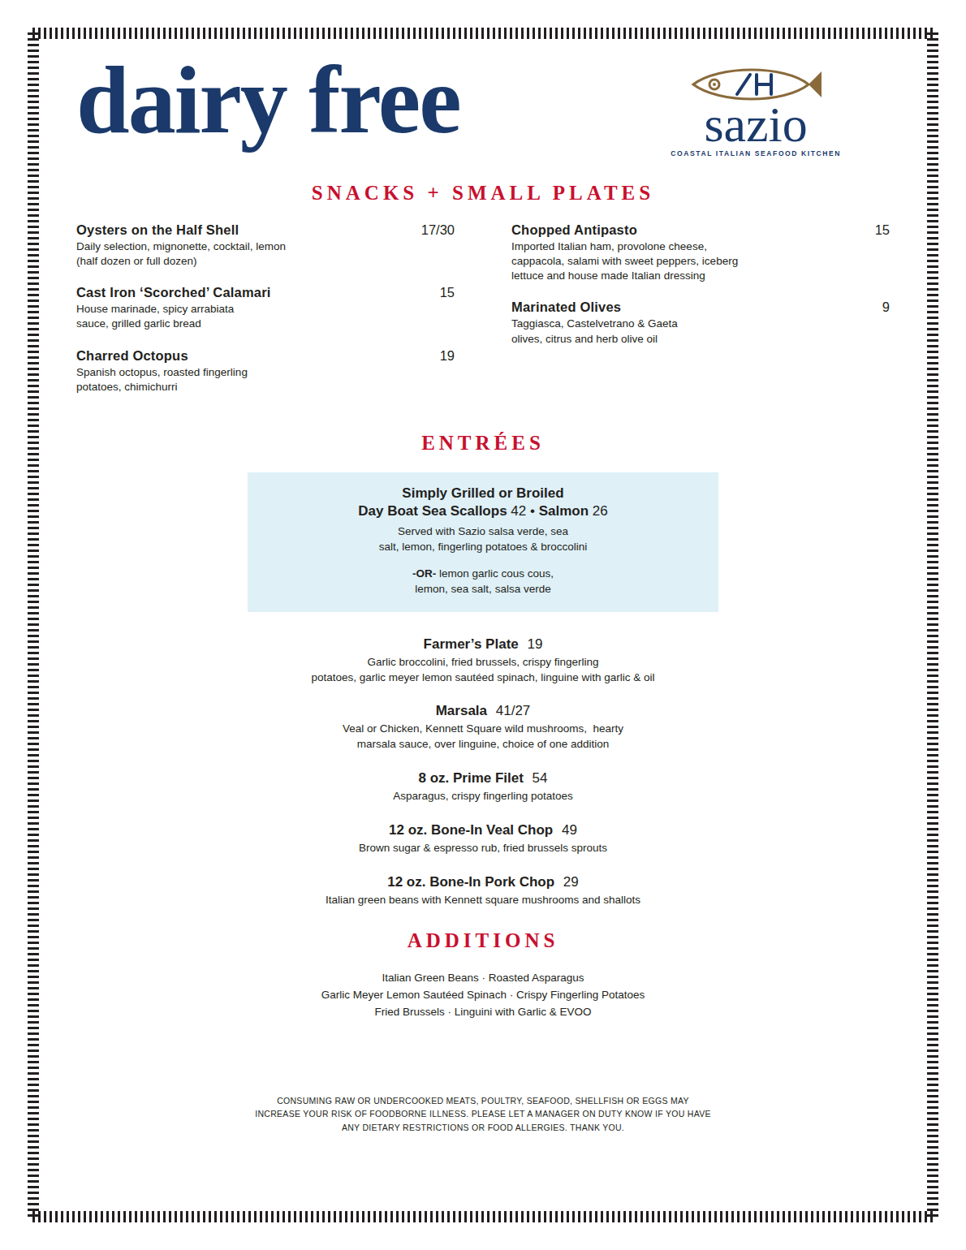dairy free
sazio
COASTAL ITALIAN SEAFOOD KITCHEN
SNACKS + SMALL PLATES
Oysters on the Half Shell 17/30
Daily selection, mignonette, cocktail, lemon
(half dozen or full dozen)
Cast Iron ‘Scorched’ Calamari 15
House marinade, spicy arrabiata
sauce, grilled garlic bread
Charred Octopus 19
Spanish octopus, roasted fingerling
potatoes, chimichurri
Chopped Antipasto 15
Imported Italian ham, provolone cheese,
cappacola, salami with sweet peppers, iceberg
lettuce and house made Italian dressing
Marinated Olives 9
Taggiasca, Castelvetrano & Gaeta
olives, citrus and herb olive oil
ENTRÉES
Simply Grilled or Broiled
Day Boat Sea Scallops 42 • Salmon 26
Served with Sazio salsa verde, sea
salt, lemon, fingerling potatoes & broccolini
-OR- lemon garlic cous cous,
lemon, sea salt, salsa verde
Farmer’s Plate 19
Garlic broccolini, fried brussels, crispy fingerling
potatoes, garlic meyer lemon sautéed spinach, linguine with garlic & oil
Marsala 41/27
Veal or Chicken, Kennett Square wild mushrooms, hearty
marsala sauce, over linguine, choice of one addition
8 oz. Prime Filet 54
Asparagus, crispy fingerling potatoes
12 oz. Bone-In Veal Chop 49
Brown sugar & espresso rub, fried brussels sprouts
12 oz. Bone-In Pork Chop 29
Italian green beans with Kennett square mushrooms and shallots
ADDITIONS
Italian Green Beans · Roasted Asparagus
Garlic Meyer Lemon Sautéed Spinach · Crispy Fingerling Potatoes
Fried Brussels · Linguini with Garlic & EVOO
CONSUMING RAW OR UNDERCOOKED MEATS, POULTRY, SEAFOOD, SHELLFISH OR EGGS MAY
INCREASE YOUR RISK OF FOODBORNE ILLNESS. PLEASE LET A MANAGER ON DUTY KNOW IF YOU HAVE
ANY DIETARY RESTRICTIONS OR FOOD ALLERGIES. THANK YOU.